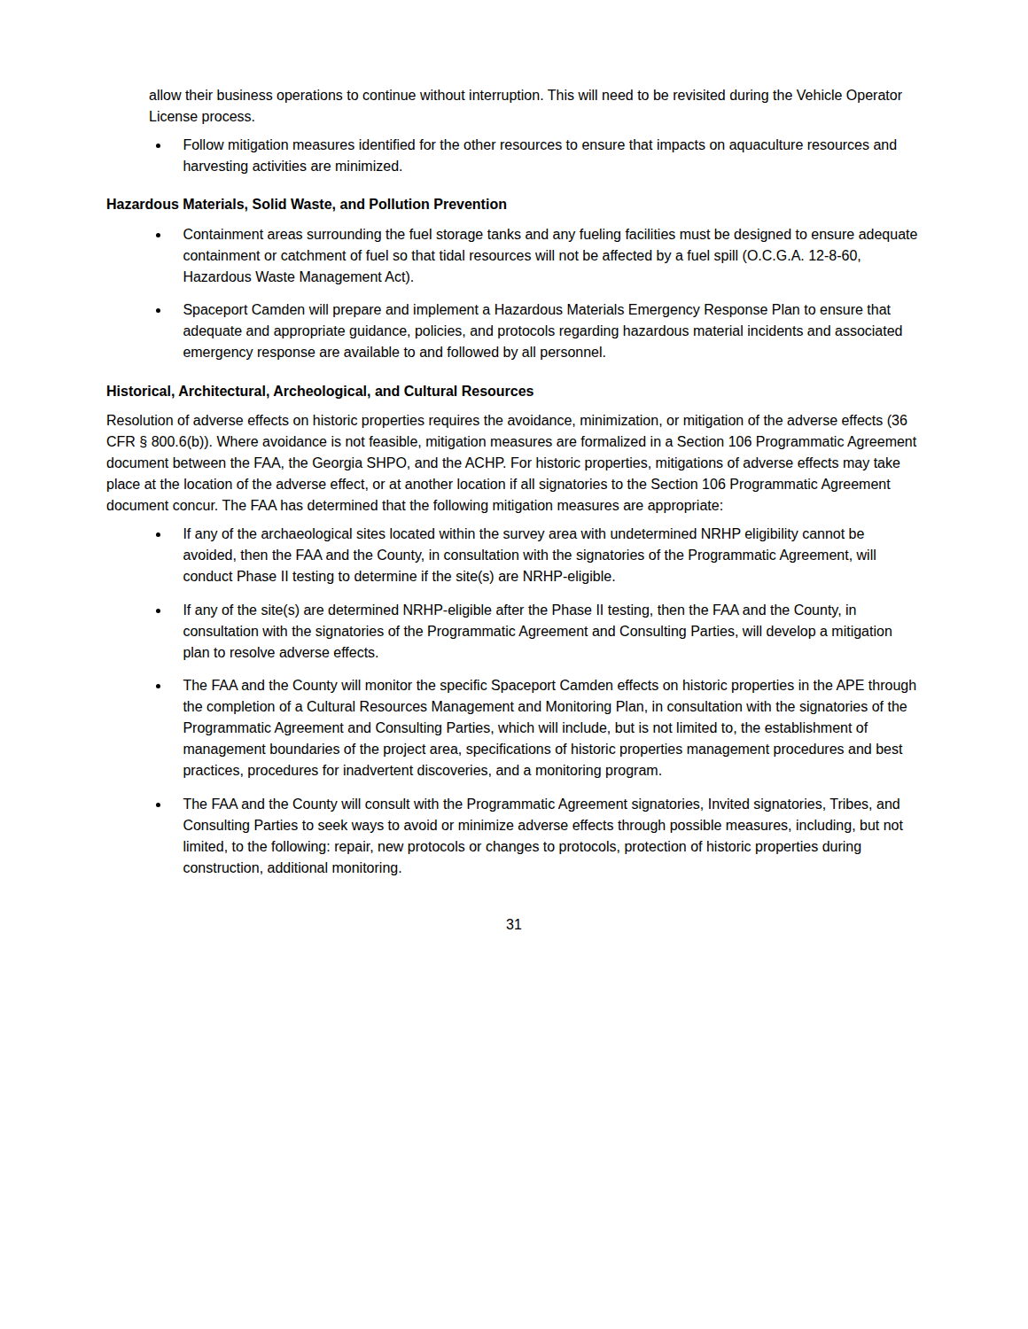allow their business operations to continue without interruption. This will need to be revisited during the Vehicle Operator License process.
Follow mitigation measures identified for the other resources to ensure that impacts on aquaculture resources and harvesting activities are minimized.
Hazardous Materials, Solid Waste, and Pollution Prevention
Containment areas surrounding the fuel storage tanks and any fueling facilities must be designed to ensure adequate containment or catchment of fuel so that tidal resources will not be affected by a fuel spill (O.C.G.A. 12-8-60, Hazardous Waste Management Act).
Spaceport Camden will prepare and implement a Hazardous Materials Emergency Response Plan to ensure that adequate and appropriate guidance, policies, and protocols regarding hazardous material incidents and associated emergency response are available to and followed by all personnel.
Historical, Architectural, Archeological, and Cultural Resources
Resolution of adverse effects on historic properties requires the avoidance, minimization, or mitigation of the adverse effects (36 CFR § 800.6(b)). Where avoidance is not feasible, mitigation measures are formalized in a Section 106 Programmatic Agreement document between the FAA, the Georgia SHPO, and the ACHP. For historic properties, mitigations of adverse effects may take place at the location of the adverse effect, or at another location if all signatories to the Section 106 Programmatic Agreement document concur. The FAA has determined that the following mitigation measures are appropriate:
If any of the archaeological sites located within the survey area with undetermined NRHP eligibility cannot be avoided, then the FAA and the County, in consultation with the signatories of the Programmatic Agreement, will conduct Phase II testing to determine if the site(s) are NRHP-eligible.
If any of the site(s) are determined NRHP-eligible after the Phase II testing, then the FAA and the County, in consultation with the signatories of the Programmatic Agreement and Consulting Parties, will develop a mitigation plan to resolve adverse effects.
The FAA and the County will monitor the specific Spaceport Camden effects on historic properties in the APE through the completion of a Cultural Resources Management and Monitoring Plan, in consultation with the signatories of the Programmatic Agreement and Consulting Parties, which will include, but is not limited to, the establishment of management boundaries of the project area, specifications of historic properties management procedures and best practices, procedures for inadvertent discoveries, and a monitoring program.
The FAA and the County will consult with the Programmatic Agreement signatories, Invited signatories, Tribes, and Consulting Parties to seek ways to avoid or minimize adverse effects through possible measures, including, but not limited, to the following: repair, new protocols or changes to protocols, protection of historic properties during construction, additional monitoring.
31